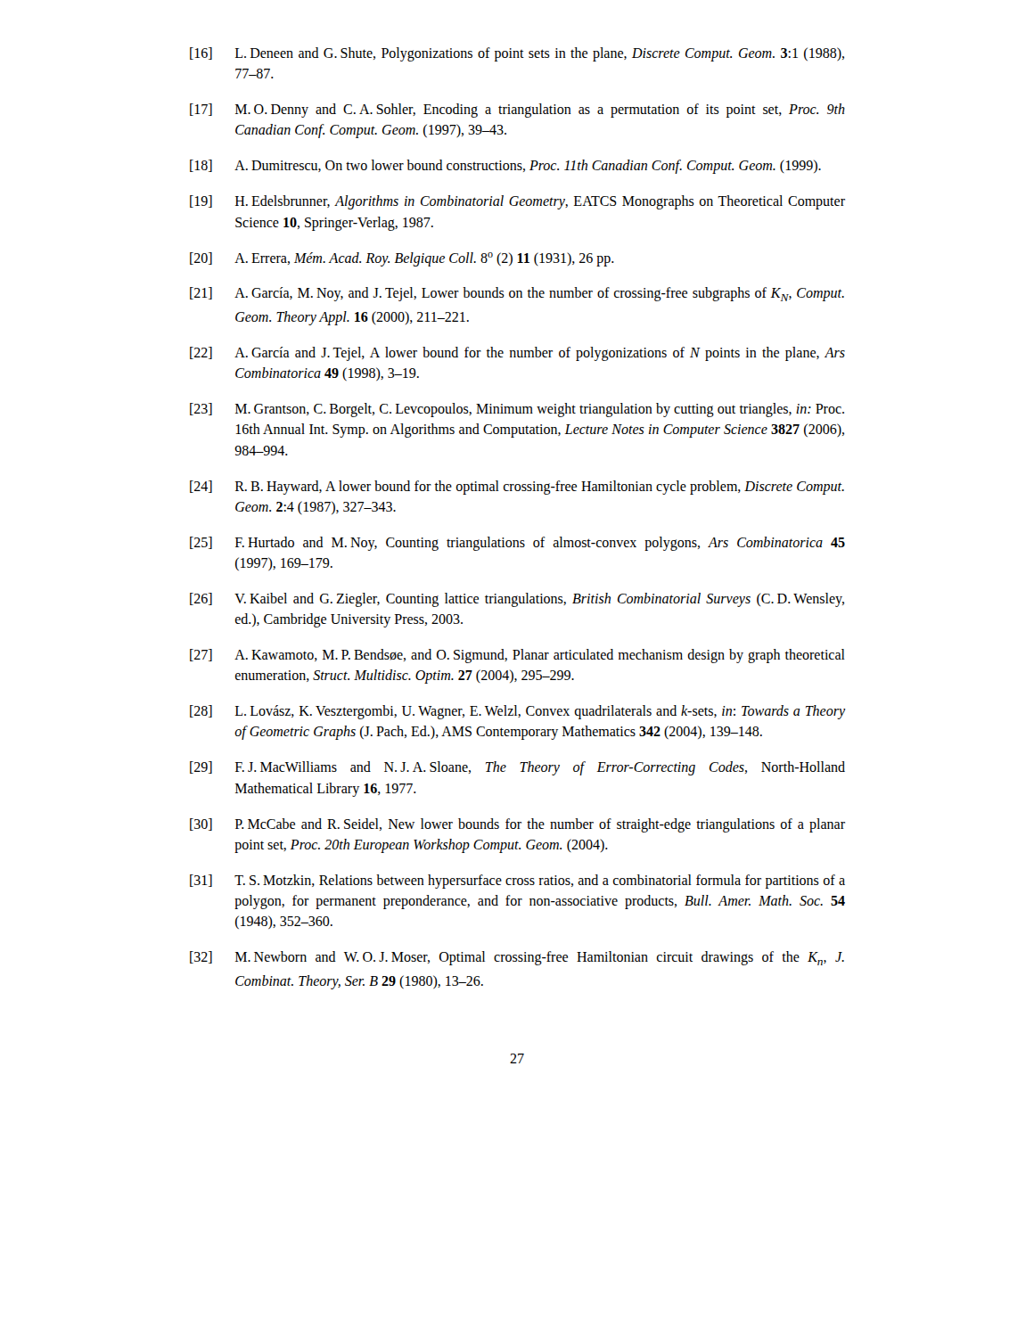[16] L. Deneen and G. Shute, Polygonizations of point sets in the plane, Discrete Comput. Geom. 3:1 (1988), 77–87.
[17] M. O. Denny and C. A. Sohler, Encoding a triangulation as a permutation of its point set, Proc. 9th Canadian Conf. Comput. Geom. (1997), 39–43.
[18] A. Dumitrescu, On two lower bound constructions, Proc. 11th Canadian Conf. Comput. Geom. (1999).
[19] H. Edelsbrunner, Algorithms in Combinatorial Geometry, EATCS Monographs on Theoretical Computer Science 10, Springer-Verlag, 1987.
[20] A. Errera, Mém. Acad. Roy. Belgique Coll. 8o (2) 11 (1931), 26 pp.
[21] A. García, M. Noy, and J. Tejel, Lower bounds on the number of crossing-free subgraphs of KN, Comput. Geom. Theory Appl. 16 (2000), 211–221.
[22] A. García and J. Tejel, A lower bound for the number of polygonizations of N points in the plane, Ars Combinatorica 49 (1998), 3–19.
[23] M. Grantson, C. Borgelt, C. Levcopoulos, Minimum weight triangulation by cutting out triangles, in: Proc. 16th Annual Int. Symp. on Algorithms and Computation, Lecture Notes in Computer Science 3827 (2006), 984–994.
[24] R. B. Hayward, A lower bound for the optimal crossing-free Hamiltonian cycle problem, Discrete Comput. Geom. 2:4 (1987), 327–343.
[25] F. Hurtado and M. Noy, Counting triangulations of almost-convex polygons, Ars Combinatorica 45 (1997), 169–179.
[26] V. Kaibel and G. Ziegler, Counting lattice triangulations, British Combinatorial Surveys (C. D. Wensley, ed.), Cambridge University Press, 2003.
[27] A. Kawamoto, M. P. Bendsøe, and O. Sigmund, Planar articulated mechanism design by graph theoretical enumeration, Struct. Multidisc. Optim. 27 (2004), 295–299.
[28] L. Lovász, K. Vesztergombi, U. Wagner, E. Welzl, Convex quadrilaterals and k-sets, in: Towards a Theory of Geometric Graphs (J. Pach, Ed.), AMS Contemporary Mathematics 342 (2004), 139–148.
[29] F. J. MacWilliams and N. J. A. Sloane, The Theory of Error-Correcting Codes, North-Holland Mathematical Library 16, 1977.
[30] P. McCabe and R. Seidel, New lower bounds for the number of straight-edge triangulations of a planar point set, Proc. 20th European Workshop Comput. Geom. (2004).
[31] T. S. Motzkin, Relations between hypersurface cross ratios, and a combinatorial formula for partitions of a polygon, for permanent preponderance, and for non-associative products, Bull. Amer. Math. Soc. 54 (1948), 352–360.
[32] M. Newborn and W. O. J. Moser, Optimal crossing-free Hamiltonian circuit drawings of the Kn, J. Combinat. Theory, Ser. B 29 (1980), 13–26.
27